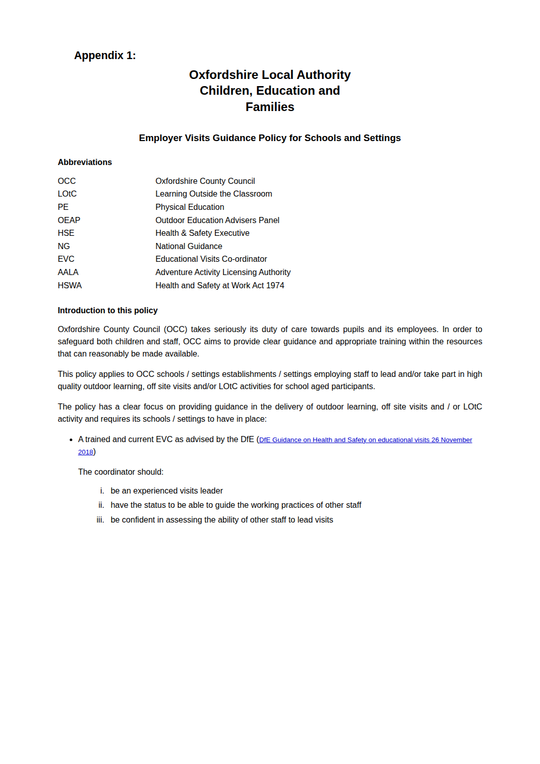Appendix 1:
Oxfordshire Local Authority
Children, Education and
Families
Employer Visits Guidance Policy for Schools and Settings
Abbreviations
| OCC | Oxfordshire County Council |
| LOtC | Learning Outside the Classroom |
| PE | Physical Education |
| OEAP | Outdoor Education Advisers Panel |
| HSE | Health & Safety Executive |
| NG | National Guidance |
| EVC | Educational Visits Co-ordinator |
| AALA | Adventure Activity Licensing Authority |
| HSWA | Health and Safety at Work Act 1974 |
Introduction to this policy
Oxfordshire County Council (OCC) takes seriously its duty of care towards pupils and its employees. In order to safeguard both children and staff, OCC aims to provide clear guidance and appropriate training within the resources that can reasonably be made available.
This policy applies to OCC schools / settings establishments / settings employing staff to lead and/or take part in high quality outdoor learning, off site visits and/or LOtC activities for school aged participants.
The policy has a clear focus on providing guidance in the delivery of outdoor learning, off site visits and / or LOtC activity and requires its schools / settings to have in place:
A trained and current EVC as advised by the DfE (DfE Guidance on Health and Safety on educational visits 26 November 2018)
The coordinator should:
be an experienced visits leader
have the status to be able to guide the working practices of other staff
be confident in assessing the ability of other staff to lead visits